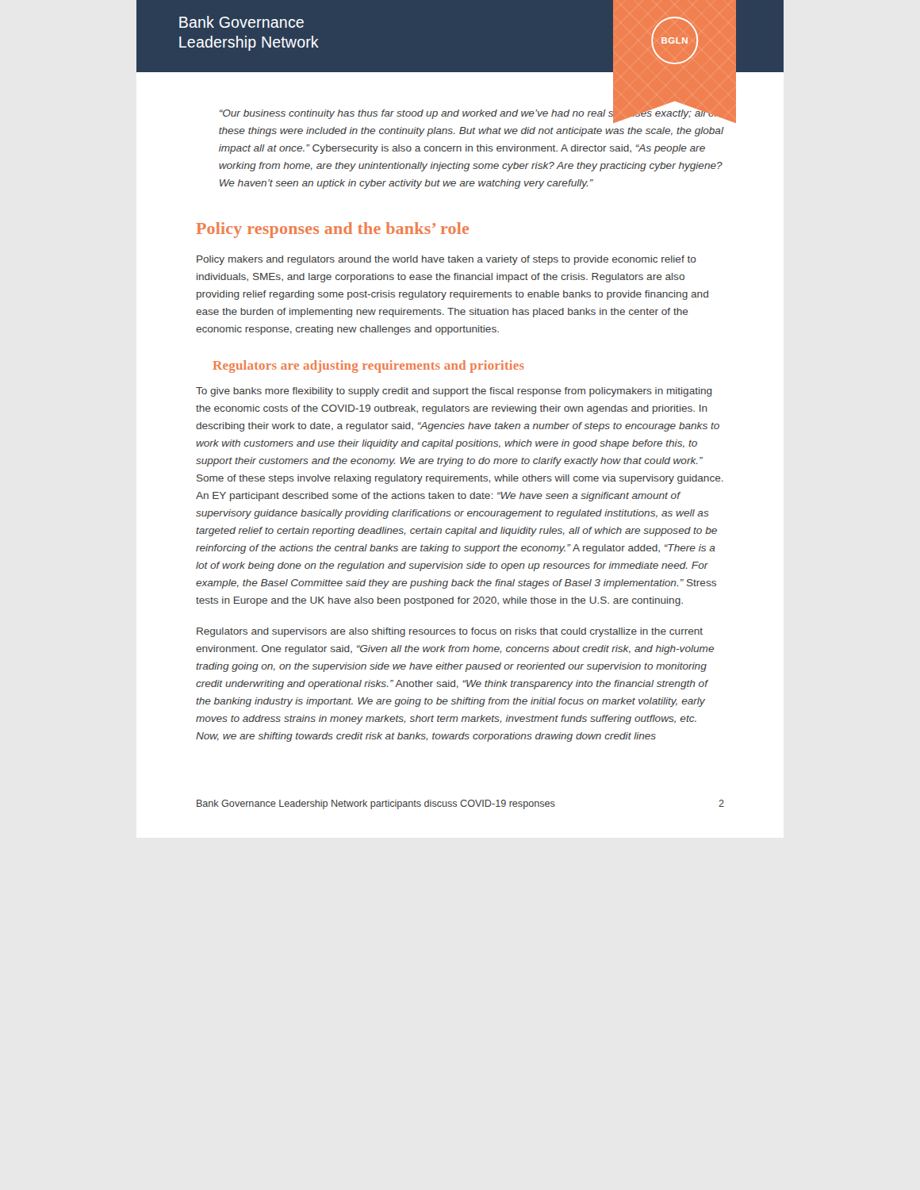Bank Governance
Leadership Network
BGLN
“Our business continuity has thus far stood up and worked and we’ve had no real surprises exactly; all of these things were included in the continuity plans. But what we did not anticipate was the scale, the global impact all at once.” Cybersecurity is also a concern in this environment. A director said, “As people are working from home, are they unintentionally injecting some cyber risk? Are they practicing cyber hygiene? We haven’t seen an uptick in cyber activity but we are watching very carefully.”
Policy responses and the banks’ role
Policy makers and regulators around the world have taken a variety of steps to provide economic relief to individuals, SMEs, and large corporations to ease the financial impact of the crisis. Regulators are also providing relief regarding some post-crisis regulatory requirements to enable banks to provide financing and ease the burden of implementing new requirements. The situation has placed banks in the center of the economic response, creating new challenges and opportunities.
Regulators are adjusting requirements and priorities
To give banks more flexibility to supply credit and support the fiscal response from policymakers in mitigating the economic costs of the COVID-19 outbreak, regulators are reviewing their own agendas and priorities. In describing their work to date, a regulator said, “Agencies have taken a number of steps to encourage banks to work with customers and use their liquidity and capital positions, which were in good shape before this, to support their customers and the economy. We are trying to do more to clarify exactly how that could work.” Some of these steps involve relaxing regulatory requirements, while others will come via supervisory guidance. An EY participant described some of the actions taken to date: “We have seen a significant amount of supervisory guidance basically providing clarifications or encouragement to regulated institutions, as well as targeted relief to certain reporting deadlines, certain capital and liquidity rules, all of which are supposed to be reinforcing of the actions the central banks are taking to support the economy.” A regulator added, “There is a lot of work being done on the regulation and supervision side to open up resources for immediate need. For example, the Basel Committee said they are pushing back the final stages of Basel 3 implementation.” Stress tests in Europe and the UK have also been postponed for 2020, while those in the U.S. are continuing.
Regulators and supervisors are also shifting resources to focus on risks that could crystallize in the current environment. One regulator said, “Given all the work from home, concerns about credit risk, and high-volume trading going on, on the supervision side we have either paused or reoriented our supervision to monitoring credit underwriting and operational risks.” Another said, “We think transparency into the financial strength of the banking industry is important. We are going to be shifting from the initial focus on market volatility, early moves to address strains in money markets, short term markets, investment funds suffering outflows, etc. Now, we are shifting towards credit risk at banks, towards corporations drawing down credit lines
Bank Governance Leadership Network participants discuss COVID-19 responses
2